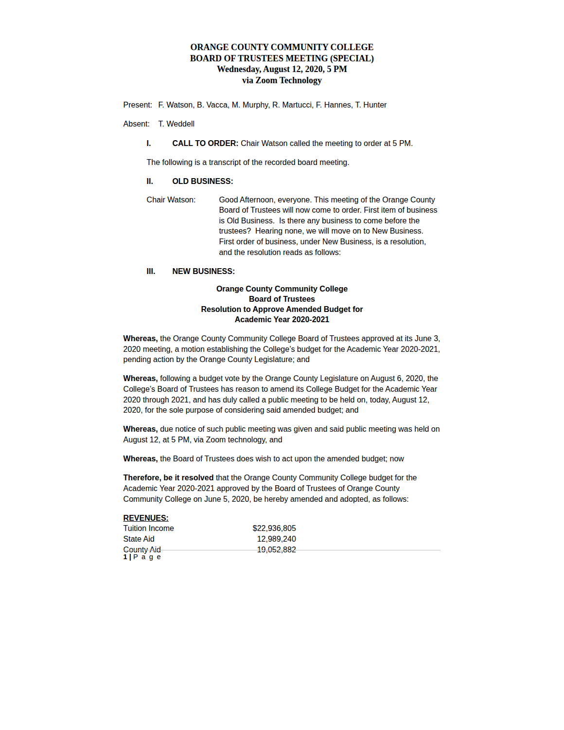ORANGE COUNTY COMMUNITY COLLEGE
BOARD OF TRUSTEES MEETING (SPECIAL)
Wednesday, August 12, 2020, 5 PM
via Zoom Technology
Present: F. Watson, B. Vacca, M. Murphy, R. Martucci, F. Hannes, T. Hunter
Absent: T. Weddell
I. CALL TO ORDER: Chair Watson called the meeting to order at 5 PM.
The following is a transcript of the recorded board meeting.
II. OLD BUSINESS:
Chair Watson:
Good Afternoon, everyone. This meeting of the Orange County Board of Trustees will now come to order. First item of business is Old Business. Is there any business to come before the trustees? Hearing none, we will move on to New Business. First order of business, under New Business, is a resolution, and the resolution reads as follows:
III. NEW BUSINESS:
Orange County Community College
Board of Trustees
Resolution to Approve Amended Budget for
Academic Year 2020-2021
Whereas, the Orange County Community College Board of Trustees approved at its June 3, 2020 meeting, a motion establishing the College’s budget for the Academic Year 2020-2021, pending action by the Orange County Legislature; and
Whereas, following a budget vote by the Orange County Legislature on August 6, 2020, the College’s Board of Trustees has reason to amend its College Budget for the Academic Year 2020 through 2021, and has duly called a public meeting to be held on, today, August 12, 2020, for the sole purpose of considering said amended budget; and
Whereas, due notice of such public meeting was given and said public meeting was held on August 12, at 5 PM, via Zoom technology, and
Whereas, the Board of Trustees does wish to act upon the amended budget; now
Therefore, be it resolved that the Orange County Community College budget for the Academic Year 2020-2021 approved by the Board of Trustees of Orange County Community College on June 5, 2020, be hereby amended and adopted, as follows:
REVENUES:
| Tuition Income | $22,936,805 |
| State Aid | 12,989,240 |
| County Aid | 19,052,882 |
1 | P a g e